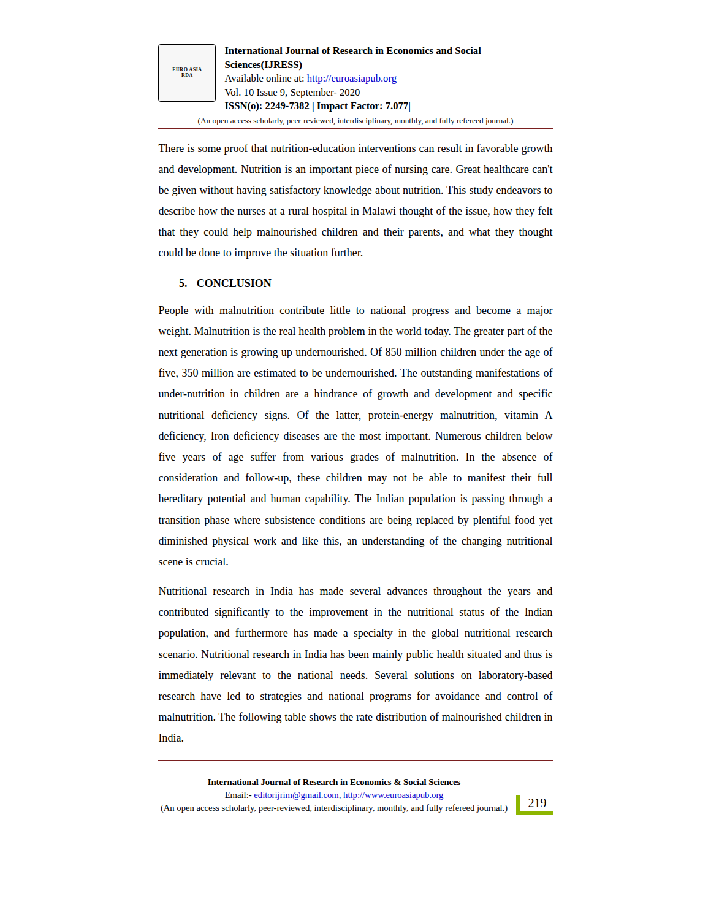EURO ASIA
RDA
International Journal of Research in Economics and Social Sciences(IJRESS)
Available online at: http://euroasiapub.org
Vol. 10 Issue 9, September- 2020
ISSN(o): 2249-7382 | Impact Factor: 7.077|
(An open access scholarly, peer-reviewed, interdisciplinary, monthly, and fully refereed journal.)
There is some proof that nutrition-education interventions can result in favorable growth and development. Nutrition is an important piece of nursing care. Great healthcare can't be given without having satisfactory knowledge about nutrition. This study endeavors to describe how the nurses at a rural hospital in Malawi thought of the issue, how they felt that they could help malnourished children and their parents, and what they thought could be done to improve the situation further.
5. CONCLUSION
People with malnutrition contribute little to national progress and become a major weight. Malnutrition is the real health problem in the world today. The greater part of the next generation is growing up undernourished. Of 850 million children under the age of five, 350 million are estimated to be undernourished. The outstanding manifestations of under-nutrition in children are a hindrance of growth and development and specific nutritional deficiency signs. Of the latter, protein-energy malnutrition, vitamin A deficiency, Iron deficiency diseases are the most important. Numerous children below five years of age suffer from various grades of malnutrition. In the absence of consideration and follow-up, these children may not be able to manifest their full hereditary potential and human capability. The Indian population is passing through a transition phase where subsistence conditions are being replaced by plentiful food yet diminished physical work and like this, an understanding of the changing nutritional scene is crucial.
Nutritional research in India has made several advances throughout the years and contributed significantly to the improvement in the nutritional status of the Indian population, and furthermore has made a specialty in the global nutritional research scenario. Nutritional research in India has been mainly public health situated and thus is immediately relevant to the national needs. Several solutions on laboratory-based research have led to strategies and national programs for avoidance and control of malnutrition. The following table shows the rate distribution of malnourished children in India.
International Journal of Research in Economics & Social Sciences
Email:- editorijrim@gmail.com, http://www.euroasiapub.org
(An open access scholarly, peer-reviewed, interdisciplinary, monthly, and fully refereed journal.)
219